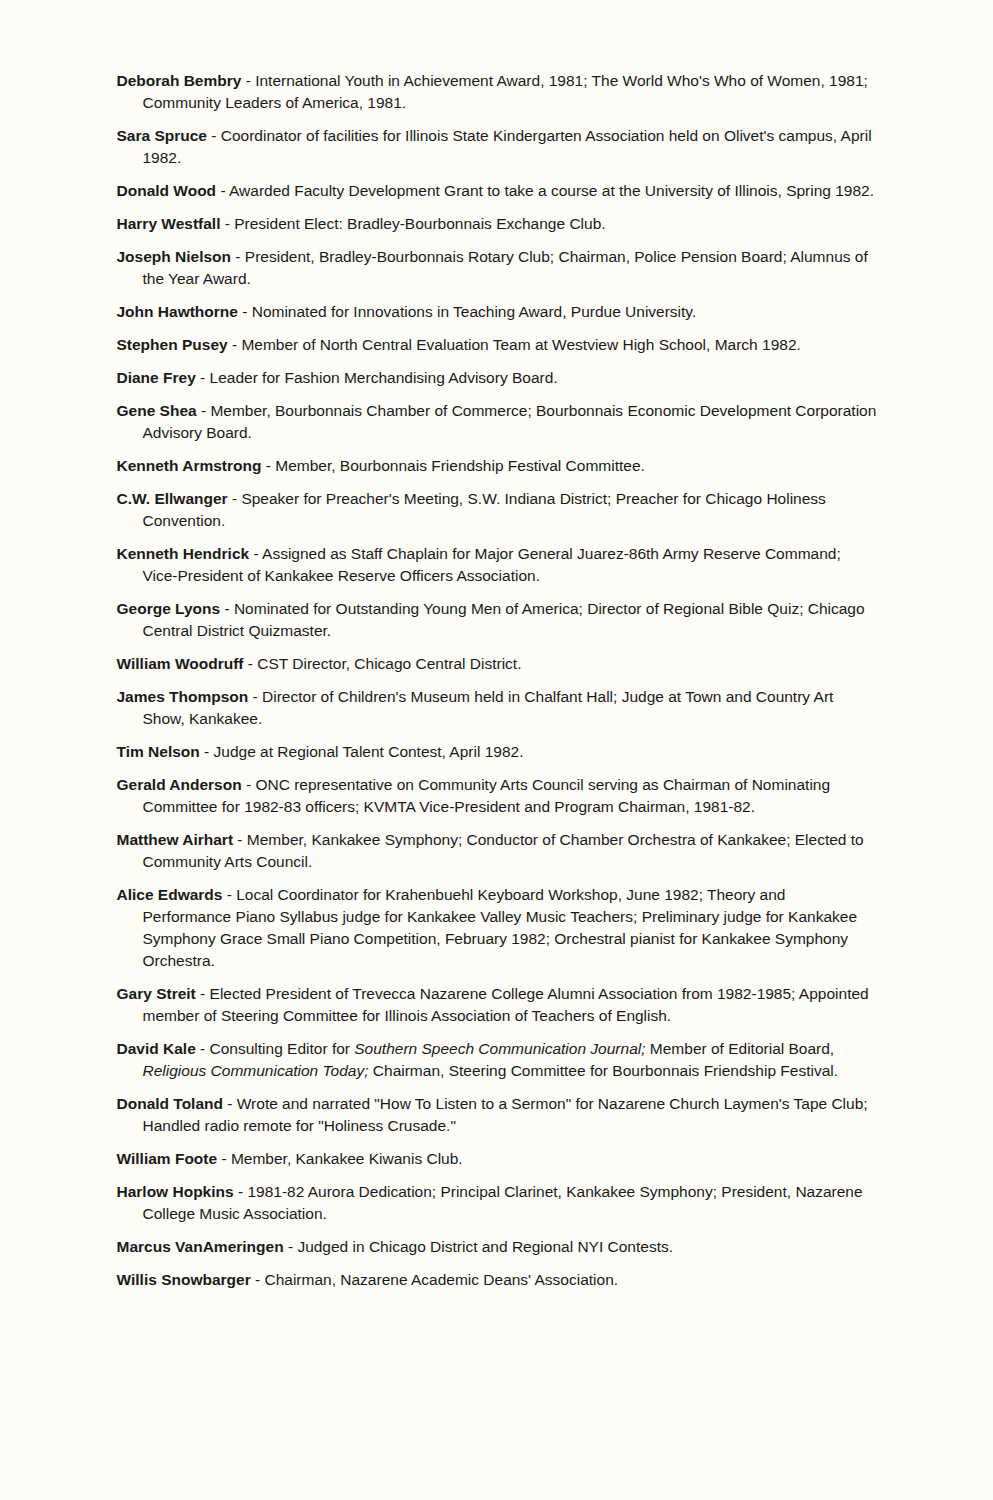Deborah Bembry - International Youth in Achievement Award, 1981; The World Who's Who of Women, 1981; Community Leaders of America, 1981.
Sara Spruce - Coordinator of facilities for Illinois State Kindergarten Association held on Olivet's campus, April 1982.
Donald Wood - Awarded Faculty Development Grant to take a course at the University of Illinois, Spring 1982.
Harry Westfall - President Elect: Bradley-Bourbonnais Exchange Club.
Joseph Nielson - President, Bradley-Bourbonnais Rotary Club; Chairman, Police Pension Board; Alumnus of the Year Award.
John Hawthorne - Nominated for Innovations in Teaching Award, Purdue University.
Stephen Pusey - Member of North Central Evaluation Team at Westview High School, March 1982.
Diane Frey - Leader for Fashion Merchandising Advisory Board.
Gene Shea - Member, Bourbonnais Chamber of Commerce; Bourbonnais Economic Development Corporation Advisory Board.
Kenneth Armstrong - Member, Bourbonnais Friendship Festival Committee.
C.W. Ellwanger - Speaker for Preacher's Meeting, S.W. Indiana District; Preacher for Chicago Holiness Convention.
Kenneth Hendrick - Assigned as Staff Chaplain for Major General Juarez-86th Army Reserve Command; Vice-President of Kankakee Reserve Officers Association.
George Lyons - Nominated for Outstanding Young Men of America; Director of Regional Bible Quiz; Chicago Central District Quizmaster.
William Woodruff - CST Director, Chicago Central District.
James Thompson - Director of Children's Museum held in Chalfant Hall; Judge at Town and Country Art Show, Kankakee.
Tim Nelson - Judge at Regional Talent Contest, April 1982.
Gerald Anderson - ONC representative on Community Arts Council serving as Chairman of Nominating Committee for 1982-83 officers; KVMTA Vice-President and Program Chairman, 1981-82.
Matthew Airhart - Member, Kankakee Symphony; Conductor of Chamber Orchestra of Kankakee; Elected to Community Arts Council.
Alice Edwards - Local Coordinator for Krahenbuehl Keyboard Workshop, June 1982; Theory and Performance Piano Syllabus judge for Kankakee Valley Music Teachers; Preliminary judge for Kankakee Symphony Grace Small Piano Competition, February 1982; Orchestral pianist for Kankakee Symphony Orchestra.
Gary Streit - Elected President of Trevecca Nazarene College Alumni Association from 1982-1985; Appointed member of Steering Committee for Illinois Association of Teachers of English.
David Kale - Consulting Editor for Southern Speech Communication Journal; Member of Editorial Board, Religious Communication Today; Chairman, Steering Committee for Bourbonnais Friendship Festival.
Donald Toland - Wrote and narrated "How To Listen to a Sermon" for Nazarene Church Laymen's Tape Club; Handled radio remote for "Holiness Crusade."
William Foote - Member, Kankakee Kiwanis Club.
Harlow Hopkins - 1981-82 Aurora Dedication; Principal Clarinet, Kankakee Symphony; President, Nazarene College Music Association.
Marcus VanAmeringen - Judged in Chicago District and Regional NYI Contests.
Willis Snowbarger - Chairman, Nazarene Academic Deans' Association.